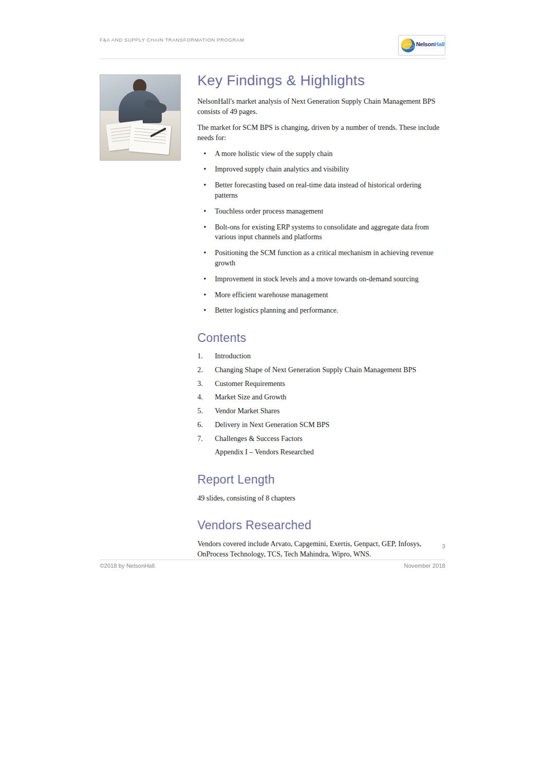F&A and Supply Chain Transformation Program
NelsonHall
Key Findings & Highlights
NelsonHall's market analysis of Next Generation Supply Chain Management BPS consists of 49 pages.
The market for SCM BPS is changing, driven by a number of trends. These include needs for:
A more holistic view of the supply chain
Improved supply chain analytics and visibility
Better forecasting based on real-time data instead of historical ordering patterns
Touchless order process management
Bolt-ons for existing ERP systems to consolidate and aggregate data from various input channels and platforms
Positioning the SCM function as a critical mechanism in achieving revenue growth
Improvement in stock levels and a move towards on-demand sourcing
More efficient warehouse management
Better logistics planning and performance.
Contents
Introduction
Changing Shape of Next Generation Supply Chain Management BPS
Customer Requirements
Market Size and Growth
Vendor Market Shares
Delivery in Next Generation SCM BPS
Challenges & Success Factors
Appendix I – Vendors Researched
Report Length
49 slides, consisting of 8 chapters
Vendors Researched
Vendors covered include Arvato, Capgemini, Exertis, Genpact, GEP, Infosys, OnProcess Technology, TCS, Tech Mahindra, Wipro, WNS.
3
©2018 by NelsonHall. November 2018